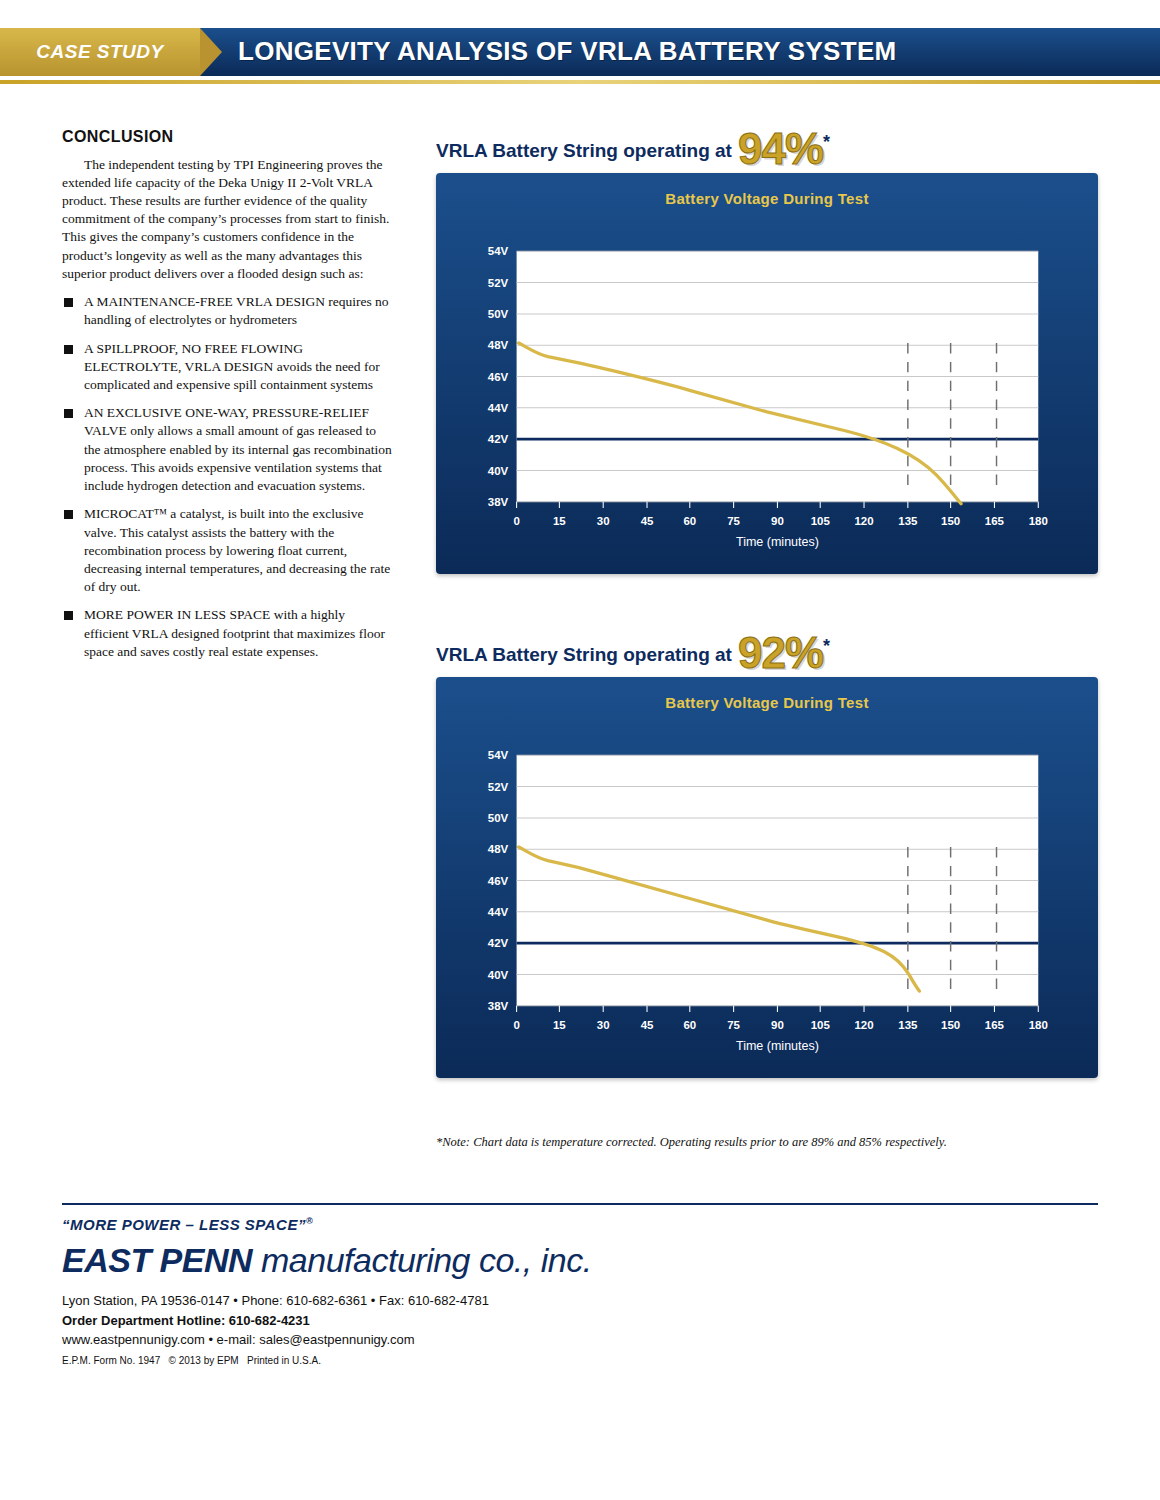CASE STUDY
LONGEVITY ANALYSIS OF VRLA BATTERY SYSTEM
CONCLUSION
The independent testing by TPI Engineering proves the extended life capacity of the Deka Unigy II 2-Volt VRLA product. These results are further evidence of the quality commitment of the company’s processes from start to finish. This gives the company’s customers confidence in the product’s longevity as well as the many advantages this superior product delivers over a flooded design such as:
A MAINTENANCE-FREE VRLA DESIGN requires no handling of electrolytes or hydrometers
A SPILLPROOF, NO FREE FLOWING ELECTROLYTE, VRLA DESIGN avoids the need for complicated and expensive spill containment systems
AN EXCLUSIVE ONE-WAY, PRESSURE-RELIEF VALVE only allows a small amount of gas released to the atmosphere enabled by its internal gas recombination process. This avoids expensive ventilation systems that include hydrogen detection and evacuation systems.
MICROCAT™ a catalyst, is built into the exclusive valve. This catalyst assists the battery with the recombination process by lowering float current, decreasing internal temperatures, and decreasing the rate of dry out.
MORE POWER IN LESS SPACE with a highly efficient VRLA designed footprint that maximizes floor space and saves costly real estate expenses.
VRLA Battery String operating at 94%*
Battery Voltage During Test
54V 52V 50V 48V 46V 44V 42V 40V 38V 0 15 30 45 60 75 90 105 120 135 150 165 180 Time (minutes) 80% 90% 100%
VRLA Battery String operating at 92%*
Battery Voltage During Test
54V 52V 50V 48V 46V 44V 42V 40V 38V 0 15 30 45 60 75 90 105 120 135 150 165 180 Time (minutes) 80% 90% 100%
*Note: Chart data is temperature corrected. Operating results prior to are 89% and 85% respectively.
“MORE POWER – LESS SPACE”®
EAST PENN manufacturing co., inc.
Lyon Station, PA 19536-0147 • Phone: 610-682-6361 • Fax: 610-682-4781
Order Department Hotline: 610-682-4231
www.eastpennunigy.com • e-mail: sales@eastpennunigy.com
E.P.M. Form No. 1947 © 2013 by EPM Printed in U.S.A.